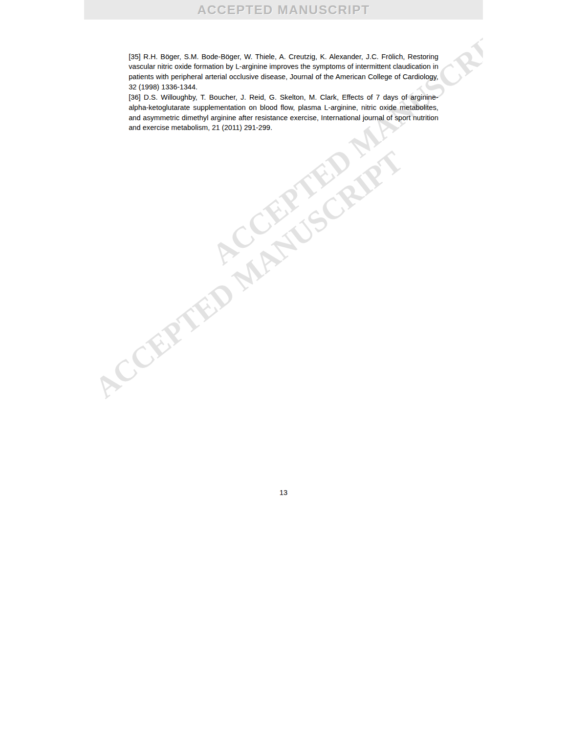ACCEPTED MANUSCRIPT
ACCEPTED MANUSCRIPT
ACCEPTED MANUSCRIPT
[35] R.H. Böger, S.M. Bode-Böger, W. Thiele, A. Creutzig, K. Alexander, J.C. Frölich, Restoring vascular nitric oxide formation by L-arginine improves the symptoms of intermittent claudication in patients with peripheral arterial occlusive disease, Journal of the American College of Cardiology, 32 (1998) 1336-1344.
[36] D.S. Willoughby, T. Boucher, J. Reid, G. Skelton, M. Clark, Effects of 7 days of arginine-alpha-ketoglutarate supplementation on blood flow, plasma L-arginine, nitric oxide metabolites, and asymmetric dimethyl arginine after resistance exercise, International journal of sport nutrition and exercise metabolism, 21 (2011) 291-299.
13